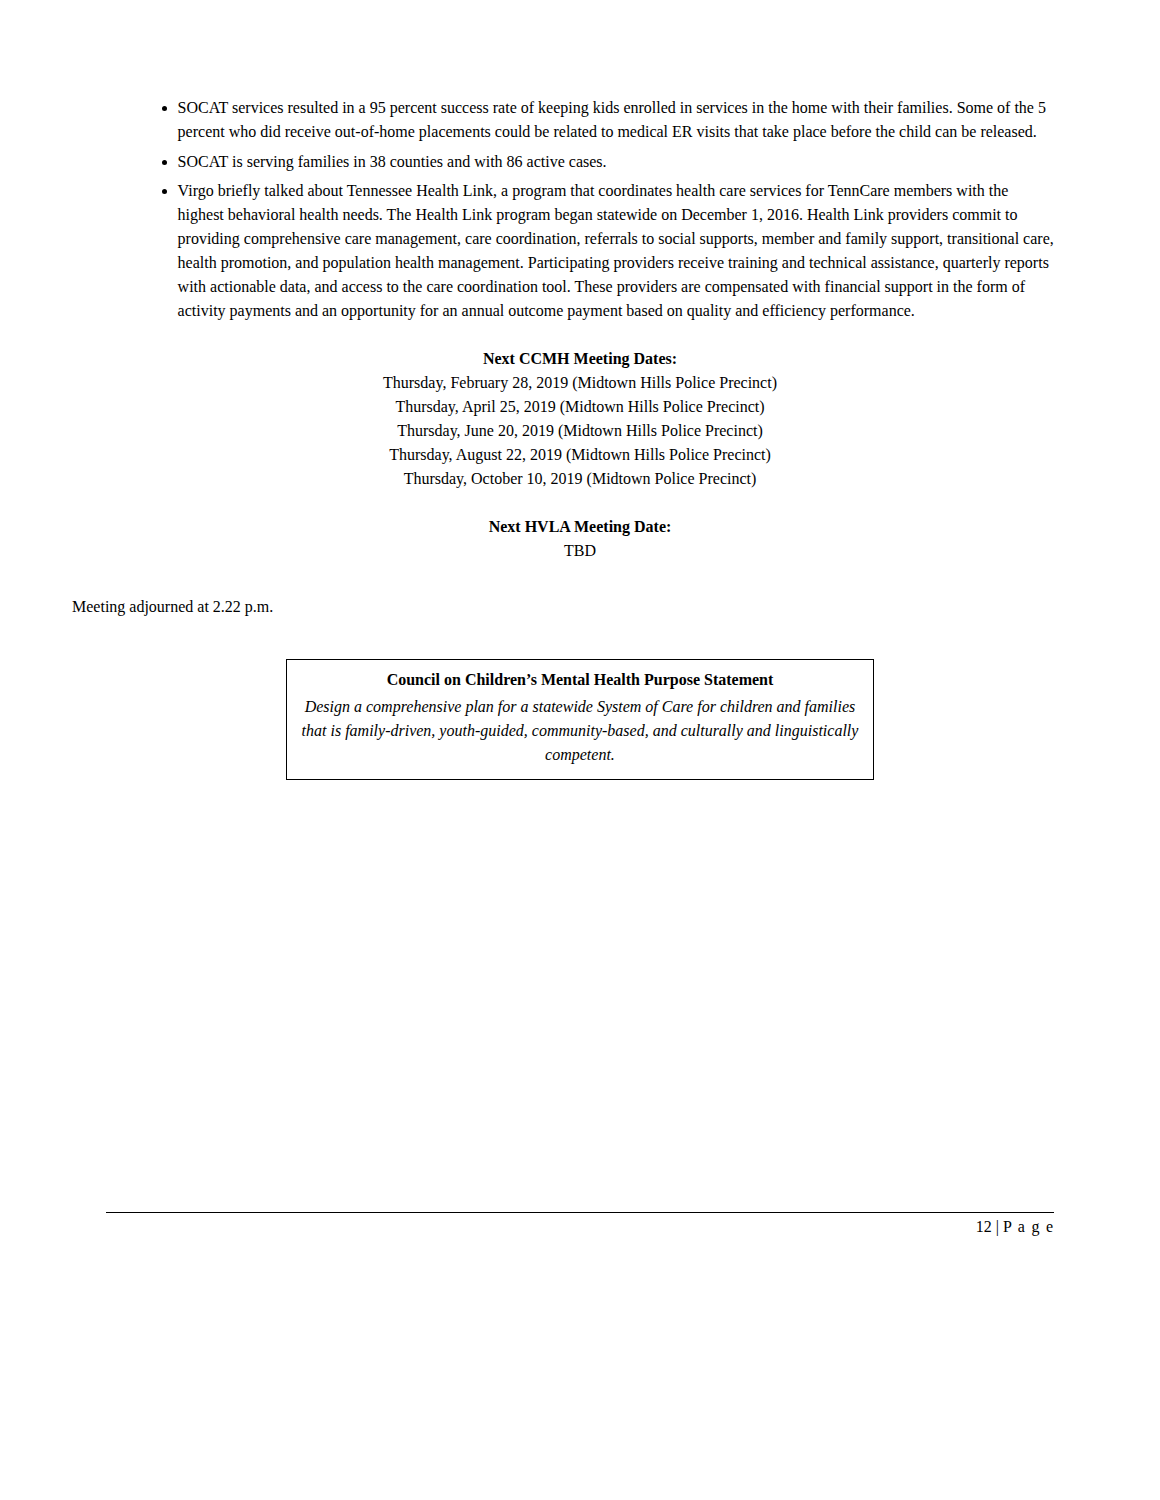SOCAT services resulted in a 95 percent success rate of keeping kids enrolled in services in the home with their families. Some of the 5 percent who did receive out-of-home placements could be related to medical ER visits that take place before the child can be released.
SOCAT is serving families in 38 counties and with 86 active cases.
Virgo briefly talked about Tennessee Health Link, a program that coordinates health care services for TennCare members with the highest behavioral health needs. The Health Link program began statewide on December 1, 2016. Health Link providers commit to providing comprehensive care management, care coordination, referrals to social supports, member and family support, transitional care, health promotion, and population health management. Participating providers receive training and technical assistance, quarterly reports with actionable data, and access to the care coordination tool. These providers are compensated with financial support in the form of activity payments and an opportunity for an annual outcome payment based on quality and efficiency performance.
Next CCMH Meeting Dates:
Thursday, February 28, 2019 (Midtown Hills Police Precinct)
Thursday, April 25, 2019 (Midtown Hills Police Precinct)
Thursday, June 20, 2019 (Midtown Hills Police Precinct)
Thursday, August 22, 2019 (Midtown Hills Police Precinct)
Thursday, October 10, 2019 (Midtown Police Precinct)
Next HVLA Meeting Date:
TBD
Meeting adjourned at 2.22 p.m.
Council on Children’s Mental Health Purpose Statement
Design a comprehensive plan for a statewide System of Care for children and families that is family-driven, youth-guided, community-based, and culturally and linguistically competent.
12 | P a g e